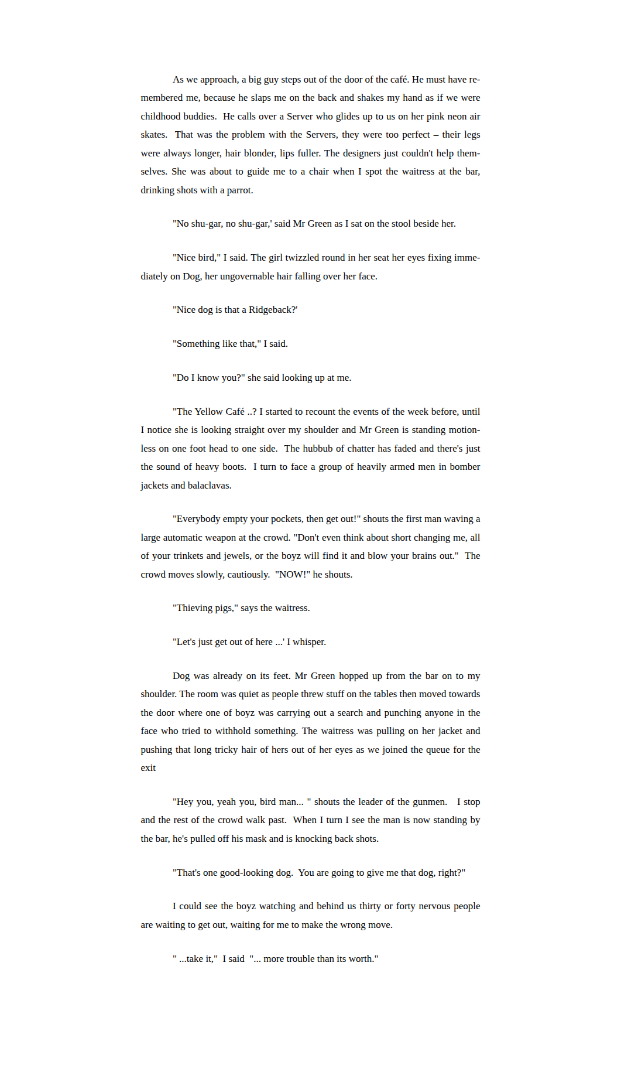As we approach, a big guy steps out of the door of the café. He must have remembered me, because he slaps me on the back and shakes my hand as if we were childhood buddies. He calls over a Server who glides up to us on her pink neon air skates. That was the problem with the Servers, they were too perfect – their legs were always longer, hair blonder, lips fuller. The designers just couldn't help themselves. She was about to guide me to a chair when I spot the waitress at the bar, drinking shots with a parrot.
"No shu-gar, no shu-gar,' said Mr Green as I sat on the stool beside her.
"Nice bird," I said. The girl twizzled round in her seat her eyes fixing immediately on Dog, her ungovernable hair falling over her face.
"Nice dog is that a Ridgeback?'
"Something like that," I said.
"Do I know you?" she said looking up at me.
"The Yellow Café ..? I started to recount the events of the week before, until I notice she is looking straight over my shoulder and Mr Green is standing motionless on one foot head to one side. The hubbub of chatter has faded and there's just the sound of heavy boots. I turn to face a group of heavily armed men in bomber jackets and balaclavas.
"Everybody empty your pockets, then get out!" shouts the first man waving a large automatic weapon at the crowd. "Don't even think about short changing me, all of your trinkets and jewels, or the boyz will find it and blow your brains out." The crowd moves slowly, cautiously. "NOW!" he shouts.
"Thieving pigs," says the waitress.
"Let's just get out of here ...' I whisper.
Dog was already on its feet. Mr Green hopped up from the bar on to my shoulder. The room was quiet as people threw stuff on the tables then moved towards the door where one of boyz was carrying out a search and punching anyone in the face who tried to withhold something. The waitress was pulling on her jacket and pushing that long tricky hair of hers out of her eyes as we joined the queue for the exit
"Hey you, yeah you, bird man... " shouts the leader of the gunmen. I stop and the rest of the crowd walk past. When I turn I see the man is now standing by the bar, he's pulled off his mask and is knocking back shots.
"That's one good-looking dog. You are going to give me that dog, right?"
I could see the boyz watching and behind us thirty or forty nervous people are waiting to get out, waiting for me to make the wrong move.
" ...take it," I said "... more trouble than its worth."